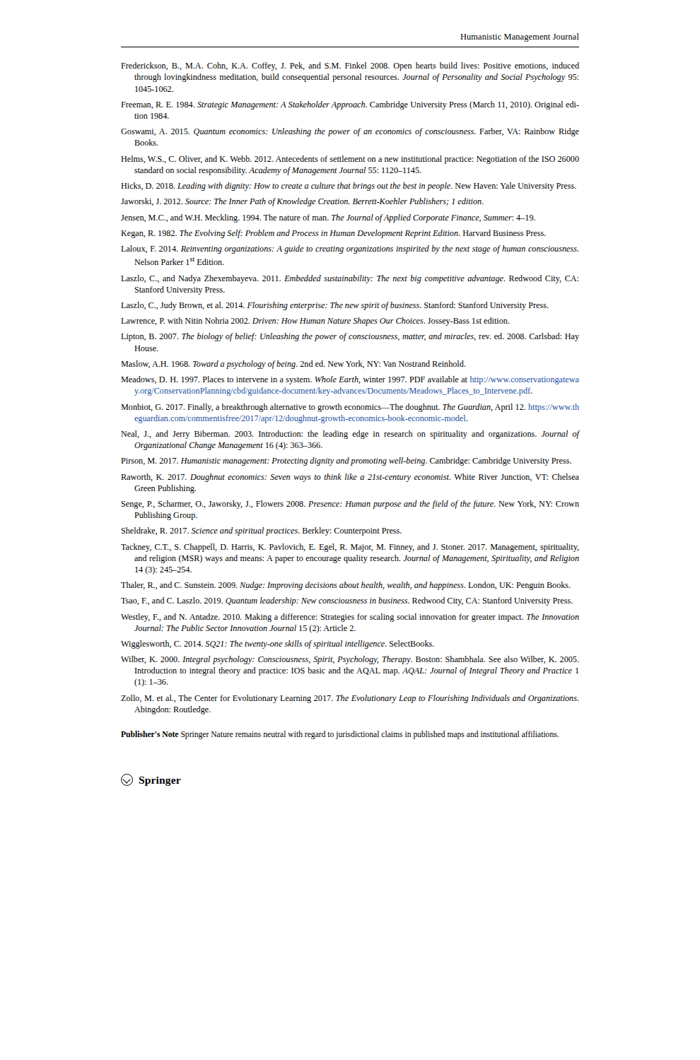Humanistic Management Journal
Frederickson, B., M.A. Cohn, K.A. Coffey, J. Pek, and S.M. Finkel 2008. Open hearts build lives: Positive emotions, induced through lovingkindness meditation, build consequential personal resources. Journal of Personality and Social Psychology 95: 1045-1062.
Freeman, R. E. 1984. Strategic Management: A Stakeholder Approach. Cambridge University Press (March 11, 2010). Original edition 1984.
Goswami, A. 2015. Quantum economics: Unleashing the power of an economics of consciousness. Farber, VA: Rainbow Ridge Books.
Helms, W.S., C. Oliver, and K. Webb. 2012. Antecedents of settlement on a new institutional practice: Negotiation of the ISO 26000 standard on social responsibility. Academy of Management Journal 55: 1120–1145.
Hicks, D. 2018. Leading with dignity: How to create a culture that brings out the best in people. New Haven: Yale University Press.
Jaworski, J. 2012. Source: The Inner Path of Knowledge Creation. Berrett-Koehler Publishers; 1 edition.
Jensen, M.C., and W.H. Meckling. 1994. The nature of man. The Journal of Applied Corporate Finance, Summer: 4–19.
Kegan, R. 1982. The Evolving Self: Problem and Process in Human Development Reprint Edition. Harvard Business Press.
Laloux, F. 2014. Reinventing organizations: A guide to creating organizations inspirited by the next stage of human consciousness. Nelson Parker 1st Edition.
Laszlo, C., and Nadya Zhexembayeva. 2011. Embedded sustainability: The next big competitive advantage. Redwood City, CA: Stanford University Press.
Laszlo, C., Judy Brown, et al. 2014. Flourishing enterprise: The new spirit of business. Stanford: Stanford University Press.
Lawrence, P. with Nitin Nohria 2002. Driven: How Human Nature Shapes Our Choices. Jossey-Bass 1st edition.
Lipton, B. 2007. The biology of belief: Unleashing the power of consciousness, matter, and miracles, rev. ed. 2008. Carlsbad: Hay House.
Maslow, A.H. 1968. Toward a psychology of being. 2nd ed. New York, NY: Van Nostrand Reinhold.
Meadows, D. H. 1997. Places to intervene in a system. Whole Earth, winter 1997. PDF available at http://www.conservationgateway.org/ConservationPlanning/cbd/guidance-document/key-advances/Documents/Meadows_Places_to_Intervene.pdf.
Monbiot, G. 2017. Finally, a breakthrough alternative to growth economics—The doughnut. The Guardian, April 12. https://www.theguardian.com/commentisfree/2017/apr/12/doughnut-growth-economics-book-economic-model.
Neal, J., and Jerry Biberman. 2003. Introduction: the leading edge in research on spirituality and organizations. Journal of Organizational Change Management 16 (4): 363–366.
Pirson, M. 2017. Humanistic management: Protecting dignity and promoting well-being. Cambridge: Cambridge University Press.
Raworth, K. 2017. Doughnut economics: Seven ways to think like a 21st-century economist. White River Junction, VT: Chelsea Green Publishing.
Senge, P., Scharmer, O., Jaworsky, J., Flowers 2008. Presence: Human purpose and the field of the future. New York, NY: Crown Publishing Group.
Sheldrake, R. 2017. Science and spiritual practices. Berkley: Counterpoint Press.
Tackney, C.T., S. Chappell, D. Harris, K. Pavlovich, E. Egel, R. Major, M. Finney, and J. Stoner. 2017. Management, spirituality, and religion (MSR) ways and means: A paper to encourage quality research. Journal of Management, Spirituality, and Religion 14 (3): 245–254.
Thaler, R., and C. Sunstein. 2009. Nudge: Improving decisions about health, wealth, and happiness. London, UK: Penguin Books.
Tsao, F., and C. Laszlo. 2019. Quantum leadership: New consciousness in business. Redwood City, CA: Stanford University Press.
Westley, F., and N. Antadze. 2010. Making a difference: Strategies for scaling social innovation for greater impact. The Innovation Journal: The Public Sector Innovation Journal 15 (2): Article 2.
Wigglesworth, C. 2014. SQ21: The twenty-one skills of spiritual intelligence. SelectBooks.
Wilber, K. 2000. Integral psychology: Consciousness, Spirit, Psychology, Therapy. Boston: Shambhala. See also Wilber, K. 2005. Introduction to integral theory and practice: IOS basic and the AQAL map. AQAL: Journal of Integral Theory and Practice 1 (1): 1–36.
Zollo, M. et al., The Center for Evolutionary Learning 2017. The Evolutionary Leap to Flourishing Individuals and Organizations. Abingdon: Routledge.
Publisher's Note Springer Nature remains neutral with regard to jurisdictional claims in published maps and institutional affiliations.
Springer